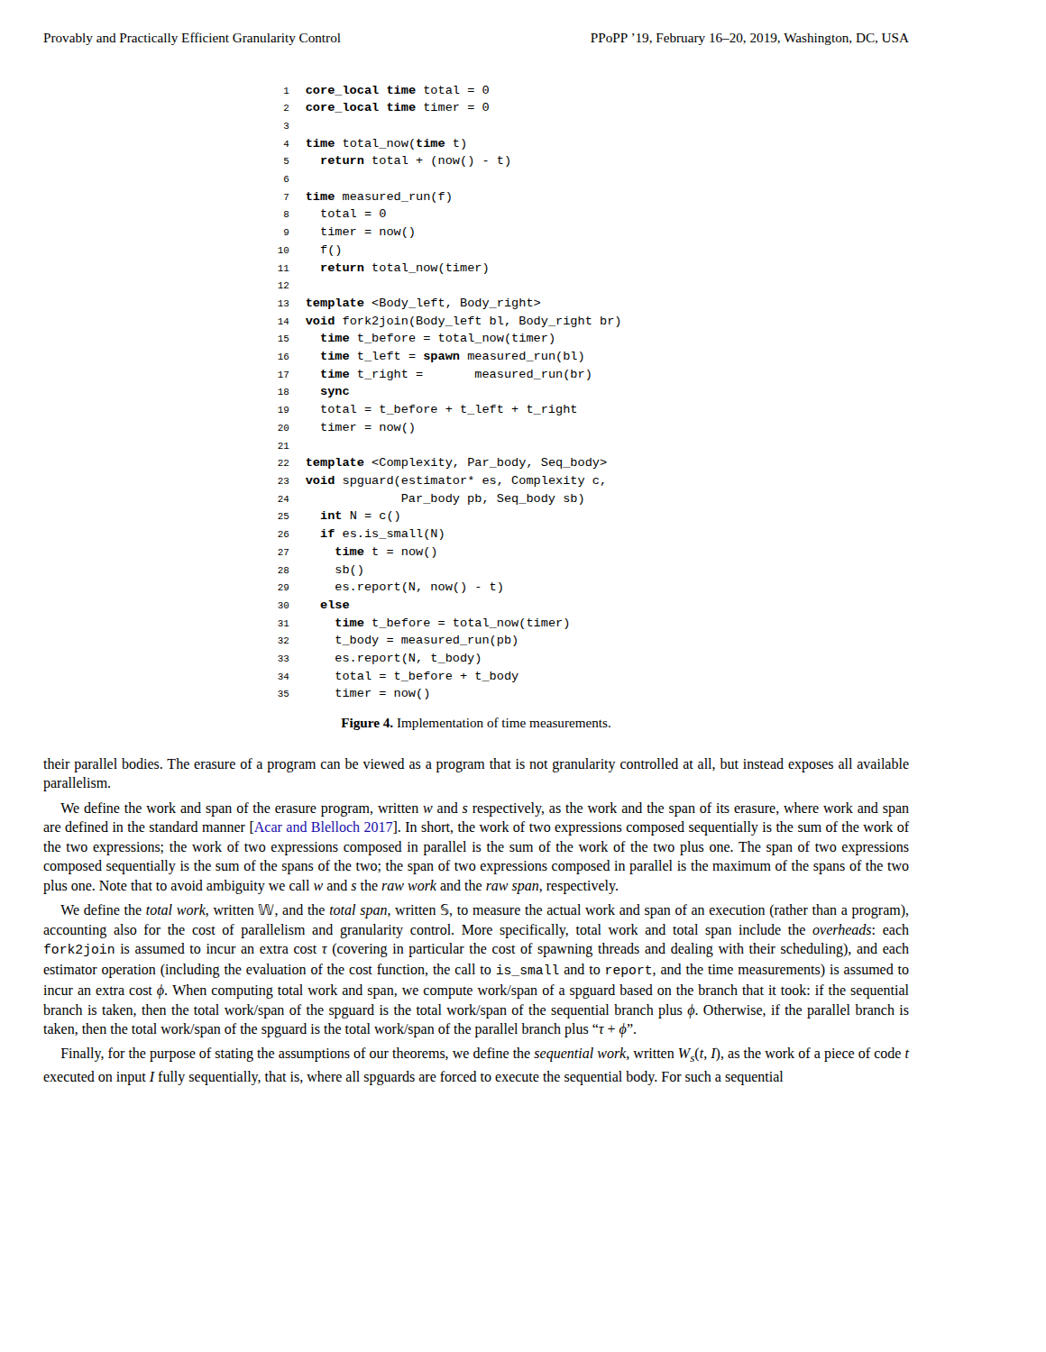Provably and Practically Efficient Granularity Control
PPoPP ’19, February 16–20, 2019, Washington, DC, USA
1 core_local time total = 0
2 core_local time timer = 0
3
4 time total_now(time t)
5   return total + (now() - t)
6
7 time measured_run(f)
8   total = 0
9   timer = now()
10   f()
11   return total_now(timer)
12
13 template <Body_left, Body_right>
14 void fork2join(Body_left bl, Body_right br)
15   time t_before = total_now(timer)
16   time t_left = spawn measured_run(bl)
17   time t_right =       measured_run(br)
18   sync
19   total = t_before + t_left + t_right
20   timer = now()
21
22 template <Complexity, Par_body, Seq_body>
23 void spguard(estimator* es, Complexity c,
24              Par_body pb, Seq_body sb)
25   int N = c()
26   if es.is_small(N)
27     time t = now()
28     sb()
29     es.report(N, now() - t)
30   else
31     time t_before = total_now(timer)
32     t_body = measured_run(pb)
33     es.report(N, t_body)
34     total = t_before + t_body
35     timer = now()
Figure 4. Implementation of time measurements.
their parallel bodies. The erasure of a program can be viewed as a program that is not granularity controlled at all, but instead exposes all available parallelism.
We define the work and span of the erasure program, written w and s respectively, as the work and the span of its erasure, where work and span are defined in the standard manner [Acar and Blelloch 2017]. In short, the work of two expressions composed sequentially is the sum of the work of the two expressions; the work of two expressions composed in parallel is the sum of the work of the two plus one. The span of two expressions composed sequentially is the sum of the spans of the two; the span of two expressions composed in parallel is the maximum of the spans of the two plus one. Note that to avoid ambiguity we call w and s the raw work and the raw span, respectively.
We define the total work, written 𝕎, and the total span, written 𝕊, to measure the actual work and span of an execution (rather than a program), accounting also for the cost of parallelism and granularity control. More specifically, total work and total span include the overheads: each fork2join is assumed to incur an extra cost τ (covering in particular the cost of spawning threads and dealing with their scheduling), and each estimator operation (including the evaluation of the cost function, the call to is_small and to report, and the time measurements) is assumed to incur an extra cost ϕ. When computing total work and span, we compute work/span of a spguard based on the branch that it took: if the sequential branch is taken, then the total work/span of the spguard is the total work/span of the sequential branch plus ϕ. Otherwise, if the parallel branch is taken, then the total work/span of the spguard is the total work/span of the parallel branch plus “τ + ϕ”.
Finally, for the purpose of stating the assumptions of our theorems, we define the sequential work, written Ws(t, I), as the work of a piece of code t executed on input I fully sequentially, that is, where all spguards are forced to execute the sequential body. For such a sequential